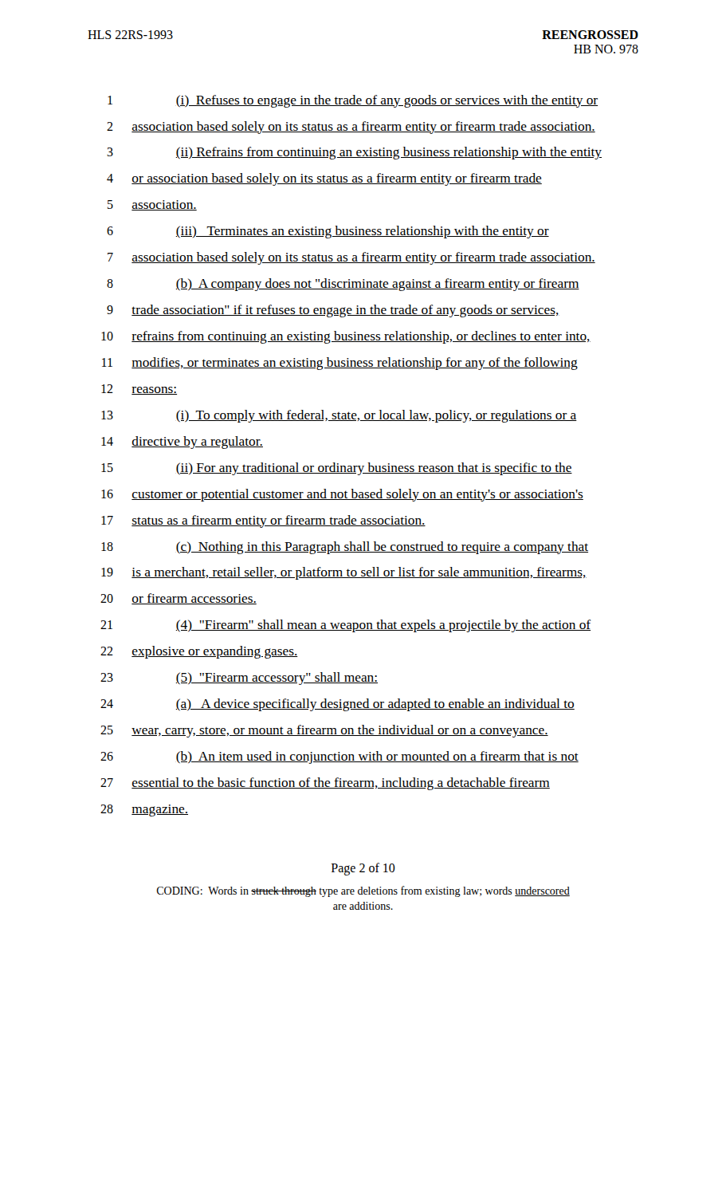HLS 22RS-1993
REENGROSSED
HB NO. 978
(i) Refuses to engage in the trade of any goods or services with the entity or
association based solely on its status as a firearm entity or firearm trade association.
(ii) Refrains from continuing an existing business relationship with the entity
or association based solely on its status as a firearm entity or firearm trade
association.
(iii) Terminates an existing business relationship with the entity or
association based solely on its status as a firearm entity or firearm trade association.
(b) A company does not "discriminate against a firearm entity or firearm
trade association" if it refuses to engage in the trade of any goods or services,
refrains from continuing an existing business relationship, or declines to enter into,
modifies, or terminates an existing business relationship for any of the following
reasons:
(i) To comply with federal, state, or local law, policy, or regulations or a
directive by a regulator.
(ii) For any traditional or ordinary business reason that is specific to the
customer or potential customer and not based solely on an entity's or association's
status as a firearm entity or firearm trade association.
(c) Nothing in this Paragraph shall be construed to require a company that
is a merchant, retail seller, or platform to sell or list for sale ammunition, firearms,
or firearm accessories.
(4) "Firearm" shall mean a weapon that expels a projectile by the action of
explosive or expanding gases.
(5) "Firearm accessory" shall mean:
(a) A device specifically designed or adapted to enable an individual to
wear, carry, store, or mount a firearm on the individual or on a conveyance.
(b) An item used in conjunction with or mounted on a firearm that is not
essential to the basic function of the firearm, including a detachable firearm
magazine.
Page 2 of 10
CODING: Words in struck through type are deletions from existing law; words underscored
are additions.